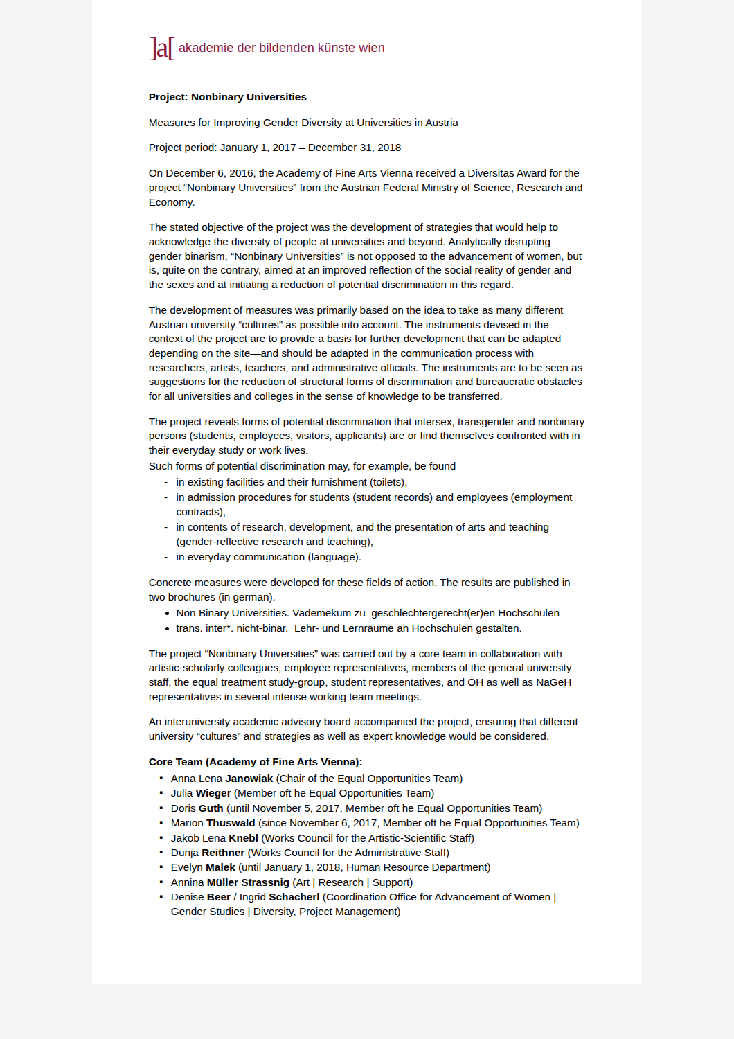]a[ akademie der bildenden künste wien
Project: Nonbinary Universities
Measures for Improving Gender Diversity at Universities in Austria
Project period: January 1, 2017 – December 31, 2018
On December 6, 2016, the Academy of Fine Arts Vienna received a Diversitas Award for the project “Nonbinary Universities” from the Austrian Federal Ministry of Science, Research and Economy.
The stated objective of the project was the development of strategies that would help to acknowledge the diversity of people at universities and beyond. Analytically disrupting gender binarism, “Nonbinary Universities” is not opposed to the advancement of women, but is, quite on the contrary, aimed at an improved reflection of the social reality of gender and the sexes and at initiating a reduction of potential discrimination in this regard.
The development of measures was primarily based on the idea to take as many different Austrian university “cultures” as possible into account. The instruments devised in the context of the project are to provide a basis for further development that can be adapted depending on the site—and should be adapted in the communication process with researchers, artists, teachers, and administrative officials. The instruments are to be seen as suggestions for the reduction of structural forms of discrimination and bureaucratic obstacles for all universities and colleges in the sense of knowledge to be transferred.
The project reveals forms of potential discrimination that intersex, transgender and nonbinary persons (students, employees, visitors, applicants) are or find themselves confronted with in their everyday study or work lives.
Such forms of potential discrimination may, for example, be found
in existing facilities and their furnishment (toilets),
in admission procedures for students (student records) and employees (employment contracts),
in contents of research, development, and the presentation of arts and teaching (gender-reflective research and teaching),
in everyday communication (language).
Concrete measures were developed for these fields of action. The results are published in two brochures (in german).
Non Binary Universities. Vademekum zu geschlechtergerecht(er)en Hochschulen
trans. inter*. nicht-binär. Lehr- und Lernräume an Hochschulen gestalten.
The project “Nonbinary Universities” was carried out by a core team in collaboration with artistic-scholarly colleagues, employee representatives, members of the general university staff, the equal treatment study-group, student representatives, and ÖH as well as NaGeH representatives in several intense working team meetings.
An interuniversity academic advisory board accompanied the project, ensuring that different university “cultures” and strategies as well as expert knowledge would be considered.
Core Team (Academy of Fine Arts Vienna):
Anna Lena Janowiak (Chair of the Equal Opportunities Team)
Julia Wieger (Member oft he Equal Opportunities Team)
Doris Guth (until November 5, 2017, Member oft he Equal Opportunities Team)
Marion Thuswald (since November 6, 2017, Member oft he Equal Opportunities Team)
Jakob Lena Knebl (Works Council for the Artistic-Scientific Staff)
Dunja Reithner (Works Council for the Administrative Staff)
Evelyn Malek (until January 1, 2018, Human Resource Department)
Annina Müller Strassnig (Art | Research | Support)
Denise Beer / Ingrid Schacherl (Coordination Office for Advancement of Women | Gender Studies | Diversity, Project Management)